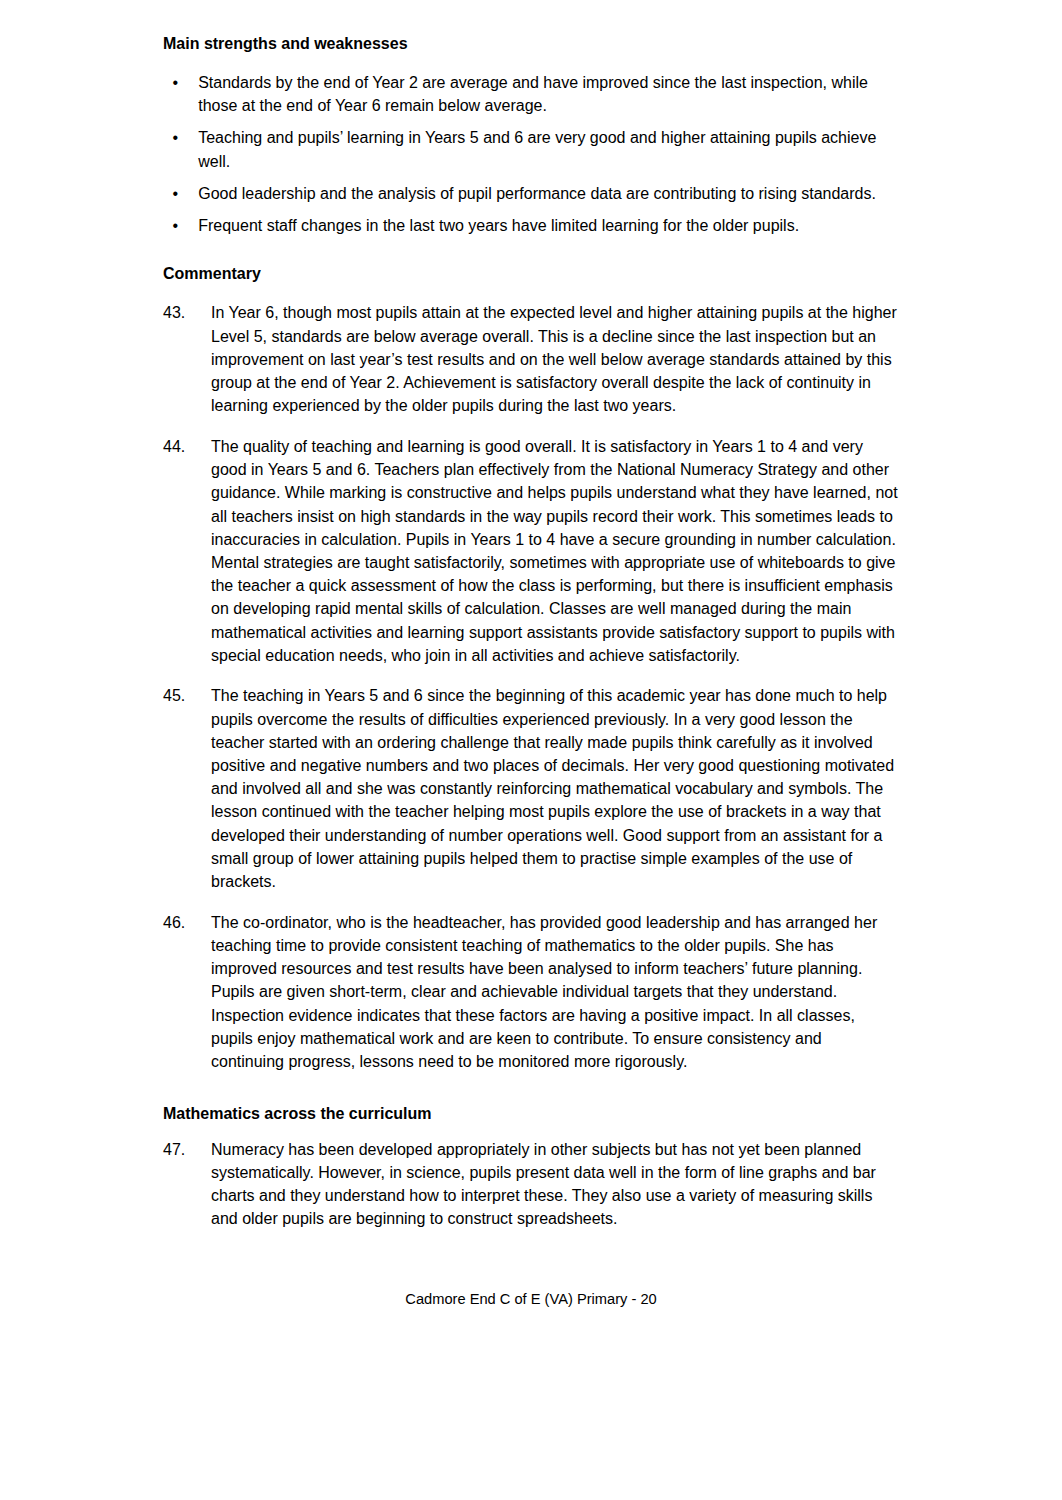Main strengths and weaknesses
Standards by the end of Year 2 are average and have improved since the last inspection, while those at the end of Year 6 remain below average.
Teaching and pupils’ learning in Years 5 and 6 are very good and higher attaining pupils achieve well.
Good leadership and the analysis of pupil performance data are contributing to rising standards.
Frequent staff changes in the last two years have limited learning for the older pupils.
Commentary
In Year 6, though most pupils attain at the expected level and higher attaining pupils at the higher Level 5, standards are below average overall. This is a decline since the last inspection but an improvement on last year’s test results and on the well below average standards attained by this group at the end of Year 2. Achievement is satisfactory overall despite the lack of continuity in learning experienced by the older pupils during the last two years.
The quality of teaching and learning is good overall. It is satisfactory in Years 1 to 4 and very good in Years 5 and 6. Teachers plan effectively from the National Numeracy Strategy and other guidance. While marking is constructive and helps pupils understand what they have learned, not all teachers insist on high standards in the way pupils record their work. This sometimes leads to inaccuracies in calculation. Pupils in Years 1 to 4 have a secure grounding in number calculation. Mental strategies are taught satisfactorily, sometimes with appropriate use of whiteboards to give the teacher a quick assessment of how the class is performing, but there is insufficient emphasis on developing rapid mental skills of calculation. Classes are well managed during the main mathematical activities and learning support assistants provide satisfactory support to pupils with special education needs, who join in all activities and achieve satisfactorily.
The teaching in Years 5 and 6 since the beginning of this academic year has done much to help pupils overcome the results of difficulties experienced previously. In a very good lesson the teacher started with an ordering challenge that really made pupils think carefully as it involved positive and negative numbers and two places of decimals. Her very good questioning motivated and involved all and she was constantly reinforcing mathematical vocabulary and symbols. The lesson continued with the teacher helping most pupils explore the use of brackets in a way that developed their understanding of number operations well. Good support from an assistant for a small group of lower attaining pupils helped them to practise simple examples of the use of brackets.
The co-ordinator, who is the headteacher, has provided good leadership and has arranged her teaching time to provide consistent teaching of mathematics to the older pupils. She has improved resources and test results have been analysed to inform teachers’ future planning. Pupils are given short-term, clear and achievable individual targets that they understand. Inspection evidence indicates that these factors are having a positive impact. In all classes, pupils enjoy mathematical work and are keen to contribute. To ensure consistency and continuing progress, lessons need to be monitored more rigorously.
Mathematics across the curriculum
Numeracy has been developed appropriately in other subjects but has not yet been planned systematically. However, in science, pupils present data well in the form of line graphs and bar charts and they understand how to interpret these. They also use a variety of measuring skills and older pupils are beginning to construct spreadsheets.
Cadmore End C of E (VA) Primary - 20